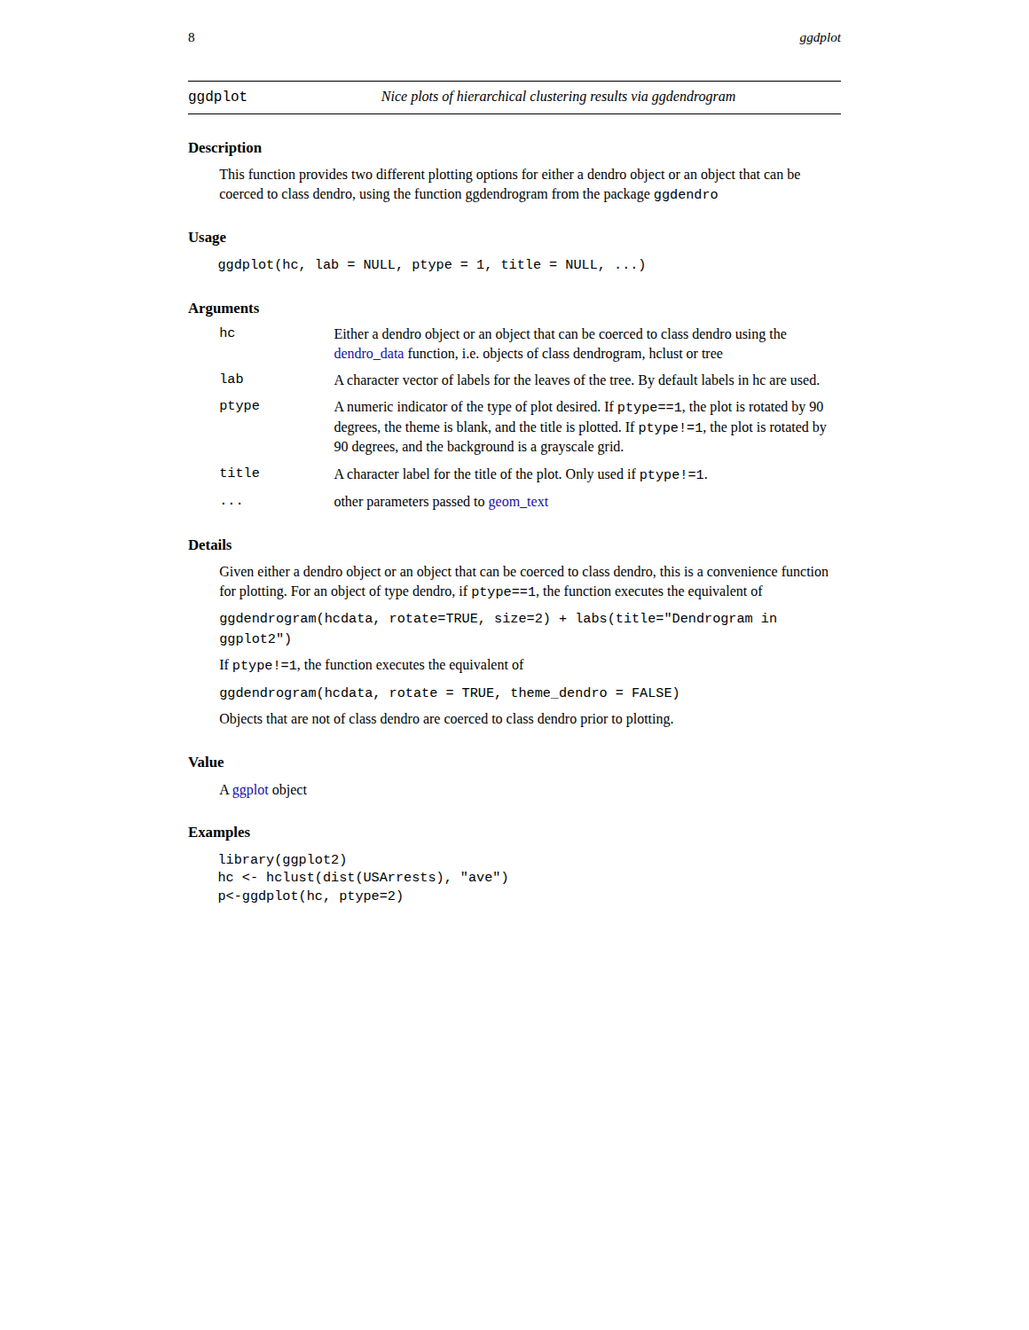8 ggdplot
ggdplot Nice plots of hierarchical clustering results via ggdendrogram
Description
This function provides two different plotting options for either a dendro object or an object that can be coerced to class dendro, using the function ggdendrogram from the package ggdendro
Usage
ggdplot(hc, lab = NULL, ptype = 1, title = NULL, ...)
Arguments
hc
Either a dendro object or an object that can be coerced to class dendro using the dendro_data function, i.e. objects of class dendrogram, hclust or tree
lab
A character vector of labels for the leaves of the tree. By default labels in hc are used.
ptype
A numeric indicator of the type of plot desired. If ptype==1, the plot is rotated by 90 degrees, the theme is blank, and the title is plotted. If ptype!=1, the plot is rotated by 90 degrees, and the background is a grayscale grid.
title
A character label for the title of the plot. Only used if ptype!=1.
...
other parameters passed to geom_text
Details
Given either a dendro object or an object that can be coerced to class dendro, this is a convenience function for plotting. For an object of type dendro, if ptype==1, the function executes the equivalent of
ggdendrogram(hcdata, rotate=TRUE, size=2) + labs(title="Dendrogram in ggplot2")
If ptype!=1, the function executes the equivalent of
ggdendrogram(hcdata, rotate = TRUE, theme_dendro = FALSE)
Objects that are not of class dendro are coerced to class dendro prior to plotting.
Value
A ggplot object
Examples
library(ggplot2)
hc <- hclust(dist(USArrests), "ave")
p<-ggdplot(hc, ptype=2)